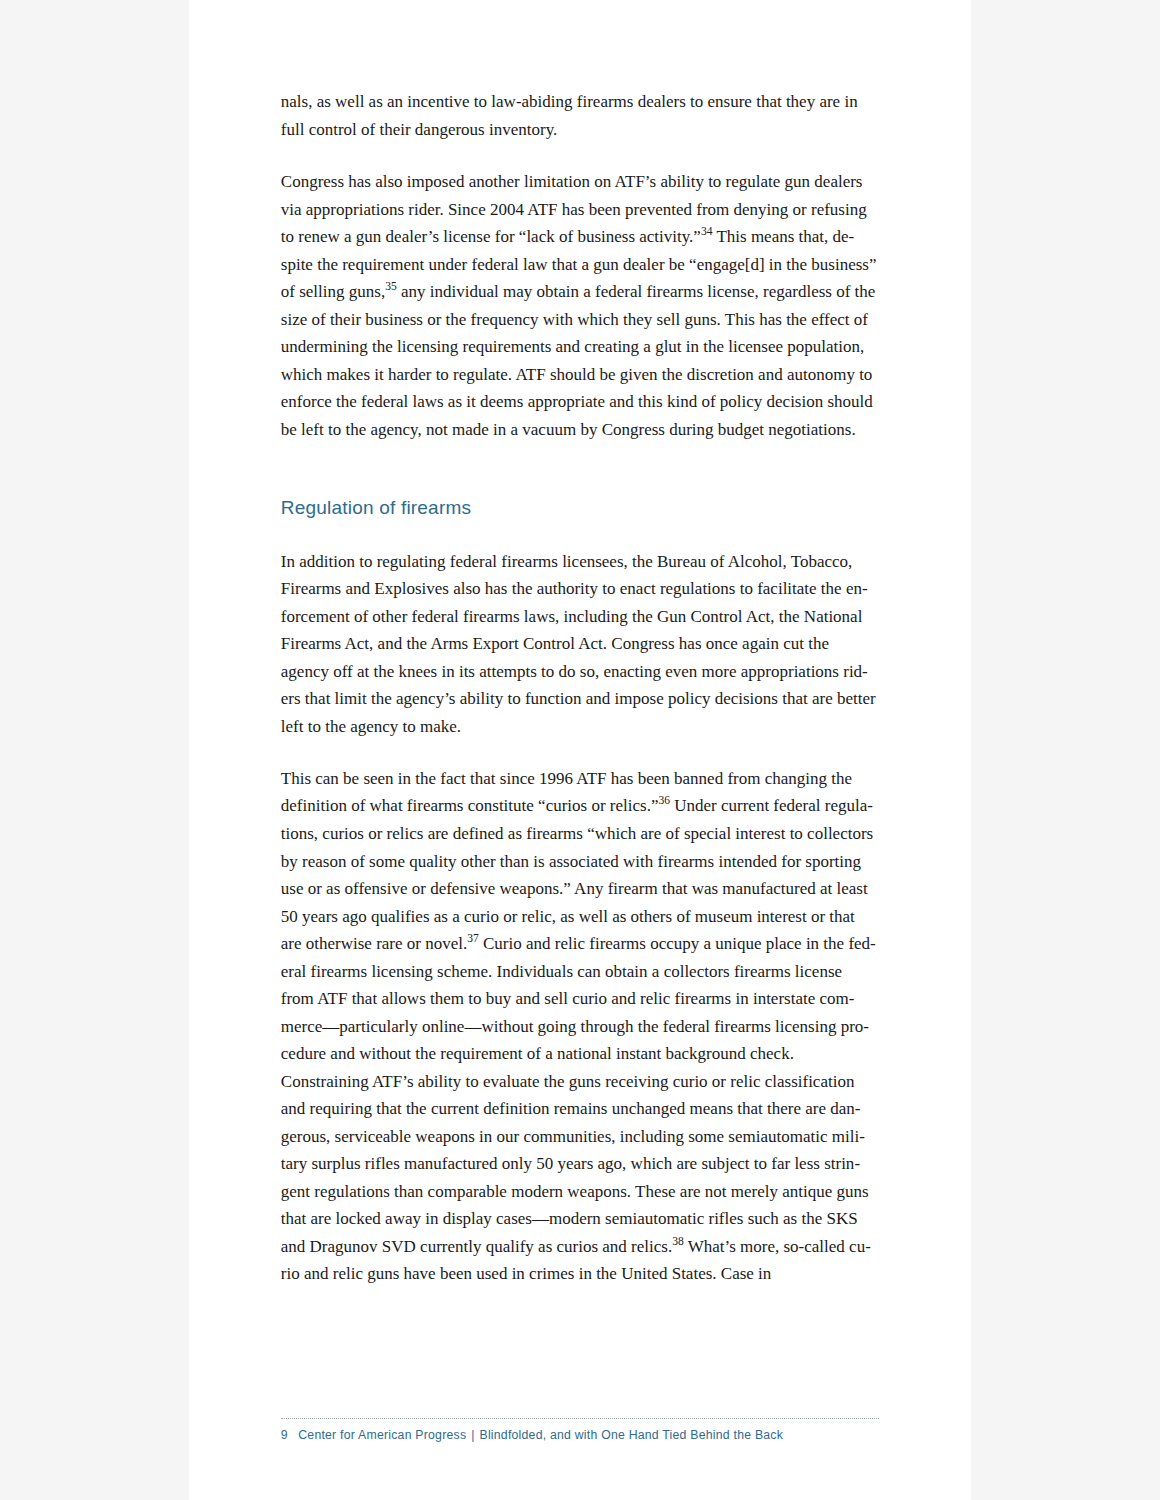nals, as well as an incentive to law-abiding firearms dealers to ensure that they are in full control of their dangerous inventory.
Congress has also imposed another limitation on ATF’s ability to regulate gun dealers via appropriations rider. Since 2004 ATF has been prevented from denying or refusing to renew a gun dealer’s license for “lack of business activity.”34 This means that, despite the requirement under federal law that a gun dealer be “engage[d] in the business” of selling guns,35 any individual may obtain a federal firearms license, regardless of the size of their business or the frequency with which they sell guns. This has the effect of undermining the licensing requirements and creating a glut in the licensee population, which makes it harder to regulate. ATF should be given the discretion and autonomy to enforce the federal laws as it deems appropriate and this kind of policy decision should be left to the agency, not made in a vacuum by Congress during budget negotiations.
Regulation of firearms
In addition to regulating federal firearms licensees, the Bureau of Alcohol, Tobacco, Firearms and Explosives also has the authority to enact regulations to facilitate the enforcement of other federal firearms laws, including the Gun Control Act, the National Firearms Act, and the Arms Export Control Act. Congress has once again cut the agency off at the knees in its attempts to do so, enacting even more appropriations riders that limit the agency’s ability to function and impose policy decisions that are better left to the agency to make.
This can be seen in the fact that since 1996 ATF has been banned from changing the definition of what firearms constitute “curios or relics.”36 Under current federal regulations, curios or relics are defined as firearms “which are of special interest to collectors by reason of some quality other than is associated with firearms intended for sporting use or as offensive or defensive weapons.” Any firearm that was manufactured at least 50 years ago qualifies as a curio or relic, as well as others of museum interest or that are otherwise rare or novel.37 Curio and relic firearms occupy a unique place in the federal firearms licensing scheme. Individuals can obtain a collectors firearms license from ATF that allows them to buy and sell curio and relic firearms in interstate commerce—particularly online—without going through the federal firearms licensing procedure and without the requirement of a national instant background check. Constraining ATF’s ability to evaluate the guns receiving curio or relic classification and requiring that the current definition remains unchanged means that there are dangerous, serviceable weapons in our communities, including some semiautomatic military surplus rifles manufactured only 50 years ago, which are subject to far less stringent regulations than comparable modern weapons. These are not merely antique guns that are locked away in display cases—modern semiautomatic rifles such as the SKS and Dragunov SVD currently qualify as curios and relics.38 What’s more, so-called curio and relic guns have been used in crimes in the United States. Case in
9 Center for American Progress|Blindfolded, and with One Hand Tied Behind the Back